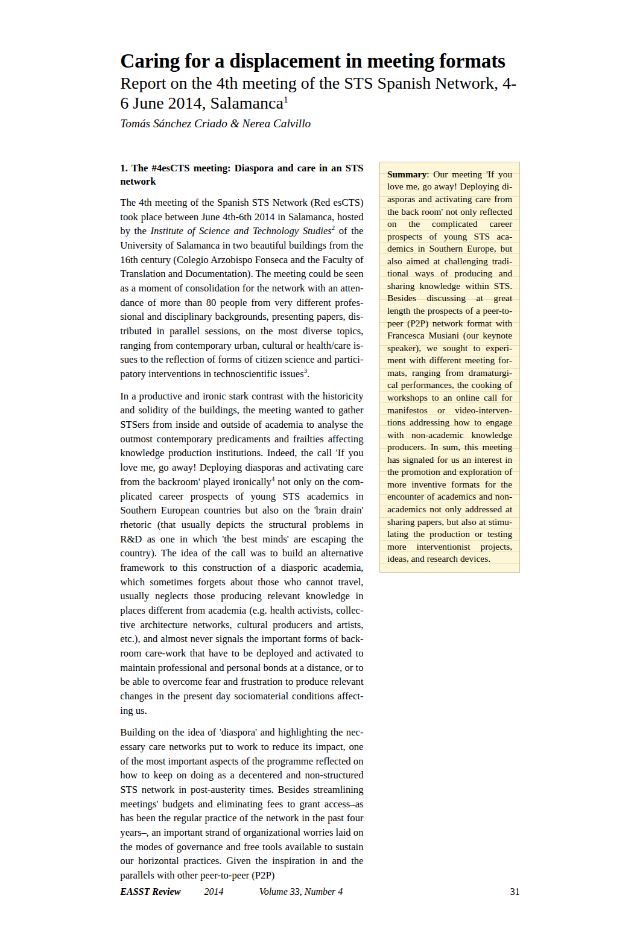Caring for a displacement in meeting formats
Report on the 4th meeting of the STS Spanish Network, 4-6 June 2014, Salamanca1
Tomás Sánchez Criado & Nerea Calvillo
1. The #4esCTS meeting: Diaspora and care in an STS network
The 4th meeting of the Spanish STS Network (Red esCTS) took place between June 4th-6th 2014 in Salamanca, hosted by the Institute of Science and Technology Studies2 of the University of Salamanca in two beautiful buildings from the 16th century (Colegio Arzobispo Fonseca and the Faculty of Translation and Documentation). The meeting could be seen as a moment of consolidation for the network with an attendance of more than 80 people from very different professional and disciplinary backgrounds, presenting papers, distributed in parallel sessions, on the most diverse topics, ranging from contemporary urban, cultural or health/care issues to the reflection of forms of citizen science and participatory interventions in technoscientific issues3.
In a productive and ironic stark contrast with the historicity and solidity of the buildings, the meeting wanted to gather STSers from inside and outside of academia to analyse the outmost contemporary predicaments and frailties affecting knowledge production institutions. Indeed, the call 'If you love me, go away! Deploying diasporas and activating care from the backroom' played ironically4 not only on the complicated career prospects of young STS academics in Southern European countries but also on the 'brain drain' rhetoric (that usually depicts the structural problems in R&D as one in which 'the best minds' are escaping the country). The idea of the call was to build an alternative framework to this construction of a diasporic academia, which sometimes forgets about those who cannot travel, usually neglects those producing relevant knowledge in places different from academia (e.g. health activists, collective architecture networks, cultural producers and artists, etc.), and almost never signals the important forms of backroom care-work that have to be deployed and activated to maintain professional and personal bonds at a distance, or to be able to overcome fear and frustration to produce relevant changes in the present day sociomaterial conditions affecting us.
Building on the idea of 'diaspora' and highlighting the necessary care networks put to work to reduce its impact, one of the most important aspects of the programme reflected on how to keep on doing as a decentered and non-structured STS network in post-austerity times. Besides streamlining meetings' budgets and eliminating fees to grant access–as has been the regular practice of the network in the past four years–, an important strand of organizational worries laid on the modes of governance and free tools available to sustain our horizontal practices. Given the inspiration in and the parallels with other peer-to-peer (P2P)
Summary: Our meeting 'If you love me, go away! Deploying diasporas and activating care from the back room' not only reflected on the complicated career prospects of young STS academics in Southern Europe, but also aimed at challenging traditional ways of producing and sharing knowledge within STS. Besides discussing at great length the prospects of a peer-to-peer (P2P) network format with Francesca Musiani (our keynote speaker), we sought to experiment with different meeting formats, ranging from dramaturgical performances, the cooking of workshops to an online call for manifestos or video-interventions addressing how to engage with non-academic knowledge producers. In sum, this meeting has signaled for us an interest in the promotion and exploration of more inventive formats for the encounter of academics and non-academics not only addressed at sharing papers, but also at stimulating the production or testing more interventionist projects, ideas, and research devices.
EASST Review 2014 Volume 33, Number 4 31